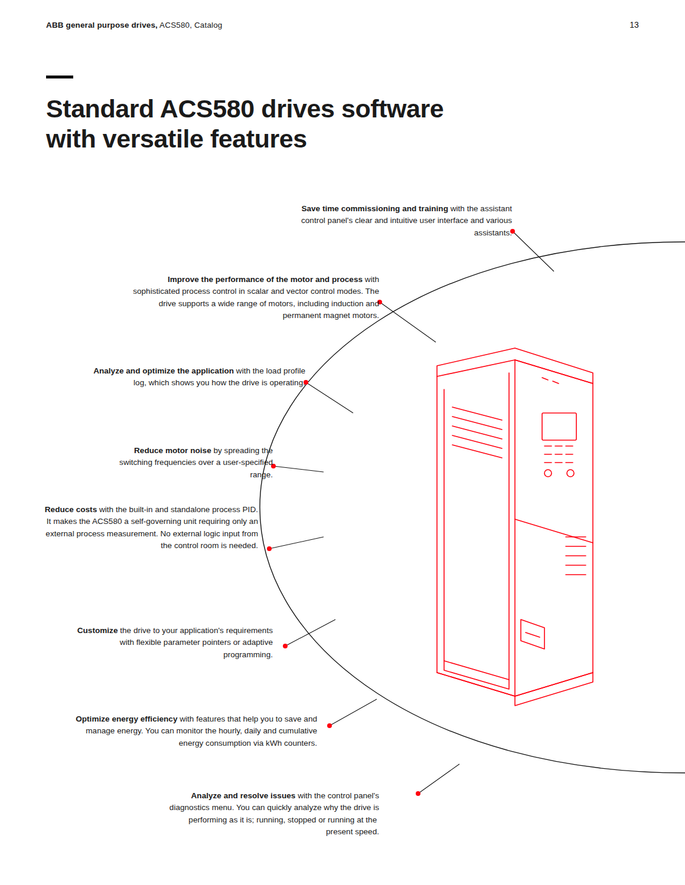ABB general purpose drives, ACS580, Catalog
13
Standard ACS580 drives software
with versatile features
Save time commissioning and training with the assistant control panel's clear and intuitive user interface and various assistants.
Improve the performance of the motor and process with sophisticated process control in scalar and vector control modes. The drive supports a wide range of motors, including induction and permanent magnet motors.
Analyze and optimize the application with the load profile log, which shows you how the drive is operating.
Reduce motor noise by spreading the switching frequencies over a user-specified range.
Reduce costs with the built-in and standalone process PID. It makes the ACS580 a self-governing unit requiring only an external process measurement. No external logic input from the control room is needed.
Customize the drive to your application's requirements with flexible parameter pointers or adaptive programming.
Optimize energy efficiency with features that help you to save and manage energy. You can monitor the hourly, daily and cumulative energy consumption via kWh counters.
Analyze and resolve issues with the control panel's diagnostics menu. You can quickly analyze why the drive is performing as it is; running, stopped or running at the present speed.